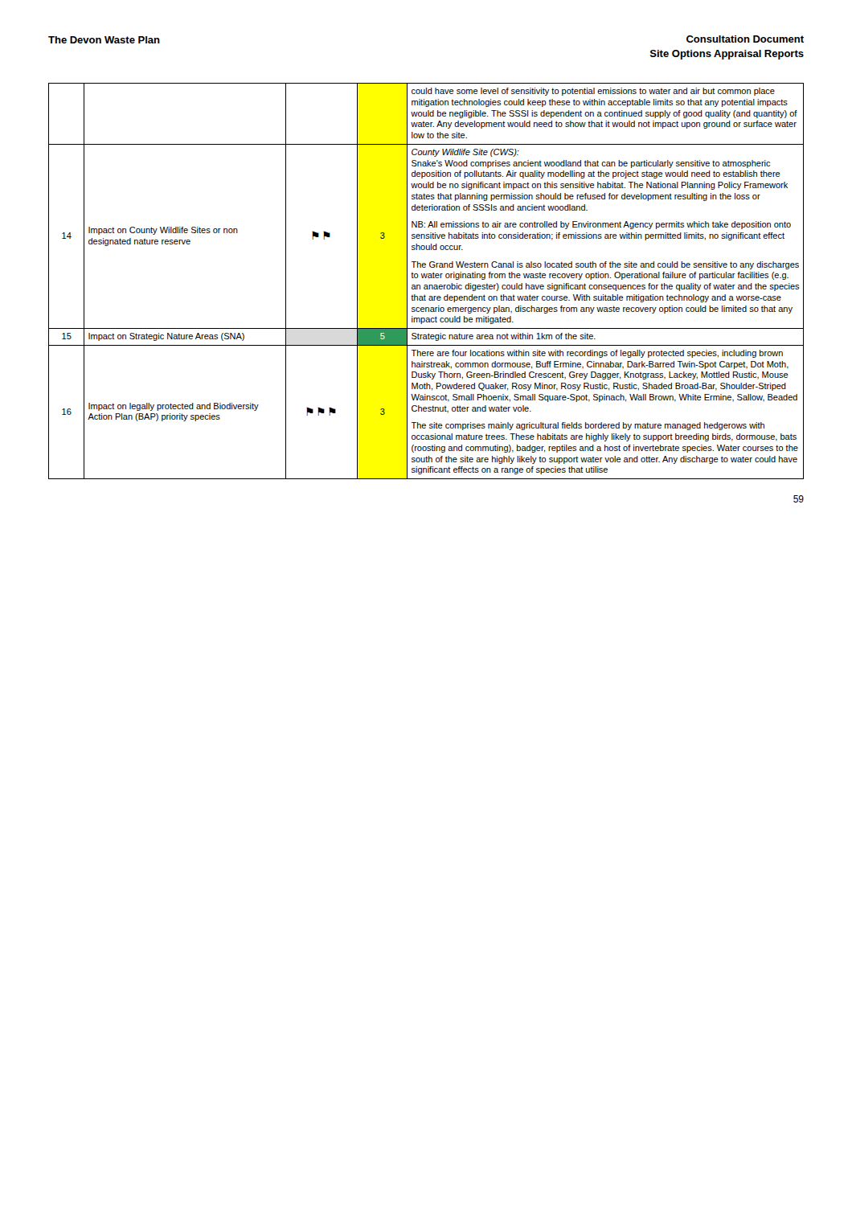The Devon Waste Plan
Consultation Document
Site Options Appraisal Reports
| | | | | could have some level of sensitivity to potential emissions to water and air but common place mitigation technologies could keep these to within acceptable limits so that any potential impacts would be negligible. The SSSI is dependent on a continued supply of good quality (and quantity) of water. Any development would need to show that it would not impact upon ground or surface water low to the site. |
| 14 | Impact on County Wildlife Sites or non designated nature reserve | ⚑⚑ | 3 | County Wildlife Site (CWS): Snake's Wood comprises ancient woodland that can be particularly sensitive to atmospheric deposition of pollutants. Air quality modelling at the project stage would need to establish there would be no significant impact on this sensitive habitat. The National Planning Policy Framework states that planning permission should be refused for development resulting in the loss or deterioration of SSSIs and ancient woodland. NB: All emissions to air are controlled by Environment Agency permits which take deposition onto sensitive habitats into consideration; if emissions are within permitted limits, no significant effect should occur. The Grand Western Canal is also located south of the site and could be sensitive to any discharges to water originating from the waste recovery option. Operational failure of particular facilities (e.g. an anaerobic digester) could have significant consequences for the quality of water and the species that are dependent on that water course. With suitable mitigation technology and a worse-case scenario emergency plan, discharges from any waste recovery option could be limited so that any impact could be mitigated. |
| 15 | Impact on Strategic Nature Areas (SNA) | | 5 | Strategic nature area not within 1km of the site. |
| 16 | Impact on legally protected and Biodiversity Action Plan (BAP) priority species | ⚑⚑⚑ | 3 | There are four locations within site with recordings of legally protected species, including brown hairstreak, common dormouse, Buff Ermine, Cinnabar, Dark-Barred Twin-Spot Carpet, Dot Moth, Dusky Thorn, Green-Brindled Crescent, Grey Dagger, Knotgrass, Lackey, Mottled Rustic, Mouse Moth, Powdered Quaker, Rosy Minor, Rosy Rustic, Rustic, Shaded Broad-Bar, Shoulder-Striped Wainscot, Small Phoenix, Small Square-Spot, Spinach, Wall Brown, White Ermine, Sallow, Beaded Chestnut, otter and water vole. The site comprises mainly agricultural fields bordered by mature managed hedgerows with occasional mature trees. These habitats are highly likely to support breeding birds, dormouse, bats (roosting and commuting), badger, reptiles and a host of invertebrate species. Water courses to the south of the site are highly likely to support water vole and otter. Any discharge to water could have significant effects on a range of species that utilise |
59